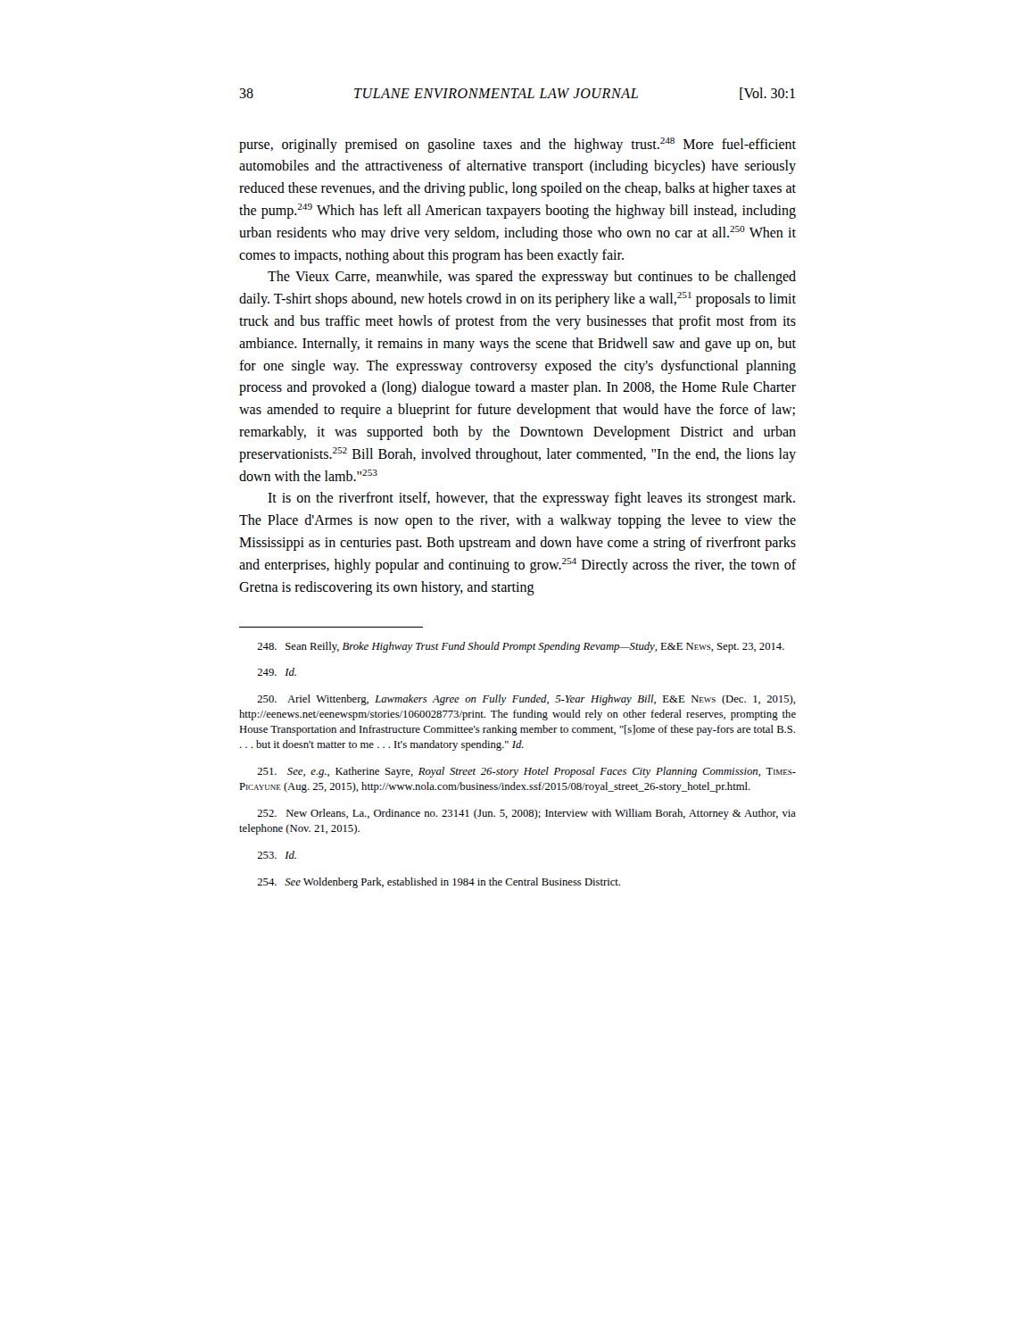38 TULANE ENVIRONMENTAL LAW JOURNAL [Vol. 30:1
purse, originally premised on gasoline taxes and the highway trust.248 More fuel-efficient automobiles and the attractiveness of alternative transport (including bicycles) have seriously reduced these revenues, and the driving public, long spoiled on the cheap, balks at higher taxes at the pump.249 Which has left all American taxpayers booting the highway bill instead, including urban residents who may drive very seldom, including those who own no car at all.250 When it comes to impacts, nothing about this program has been exactly fair.
The Vieux Carre, meanwhile, was spared the expressway but continues to be challenged daily. T-shirt shops abound, new hotels crowd in on its periphery like a wall,251 proposals to limit truck and bus traffic meet howls of protest from the very businesses that profit most from its ambiance. Internally, it remains in many ways the scene that Bridwell saw and gave up on, but for one single way. The expressway controversy exposed the city's dysfunctional planning process and provoked a (long) dialogue toward a master plan. In 2008, the Home Rule Charter was amended to require a blueprint for future development that would have the force of law; remarkably, it was supported both by the Downtown Development District and urban preservationists.252 Bill Borah, involved throughout, later commented, "In the end, the lions lay down with the lamb."253
It is on the riverfront itself, however, that the expressway fight leaves its strongest mark. The Place d'Armes is now open to the river, with a walkway topping the levee to view the Mississippi as in centuries past. Both upstream and down have come a string of riverfront parks and enterprises, highly popular and continuing to grow.254 Directly across the river, the town of Gretna is rediscovering its own history, and starting
248. Sean Reilly, Broke Highway Trust Fund Should Prompt Spending Revamp—Study, E&E News, Sept. 23, 2014.
249. Id.
250. Ariel Wittenberg, Lawmakers Agree on Fully Funded, 5-Year Highway Bill, E&E News (Dec. 1, 2015), http://eenews.net/eenewspm/stories/1060028773/print. The funding would rely on other federal reserves, prompting the House Transportation and Infrastructure Committee's ranking member to comment, "[s]ome of these pay-fors are total B.S. . . . but it doesn't matter to me . . . It's mandatory spending." Id.
251. See, e.g., Katherine Sayre, Royal Street 26-story Hotel Proposal Faces City Planning Commission, Times-Picayune (Aug. 25, 2015), http://www.nola.com/business/index.ssf/2015/08/royal_street_26-story_hotel_pr.html.
252. New Orleans, La., Ordinance no. 23141 (Jun. 5, 2008); Interview with William Borah, Attorney & Author, via telephone (Nov. 21, 2015).
253. Id.
254. See Woldenberg Park, established in 1984 in the Central Business District.